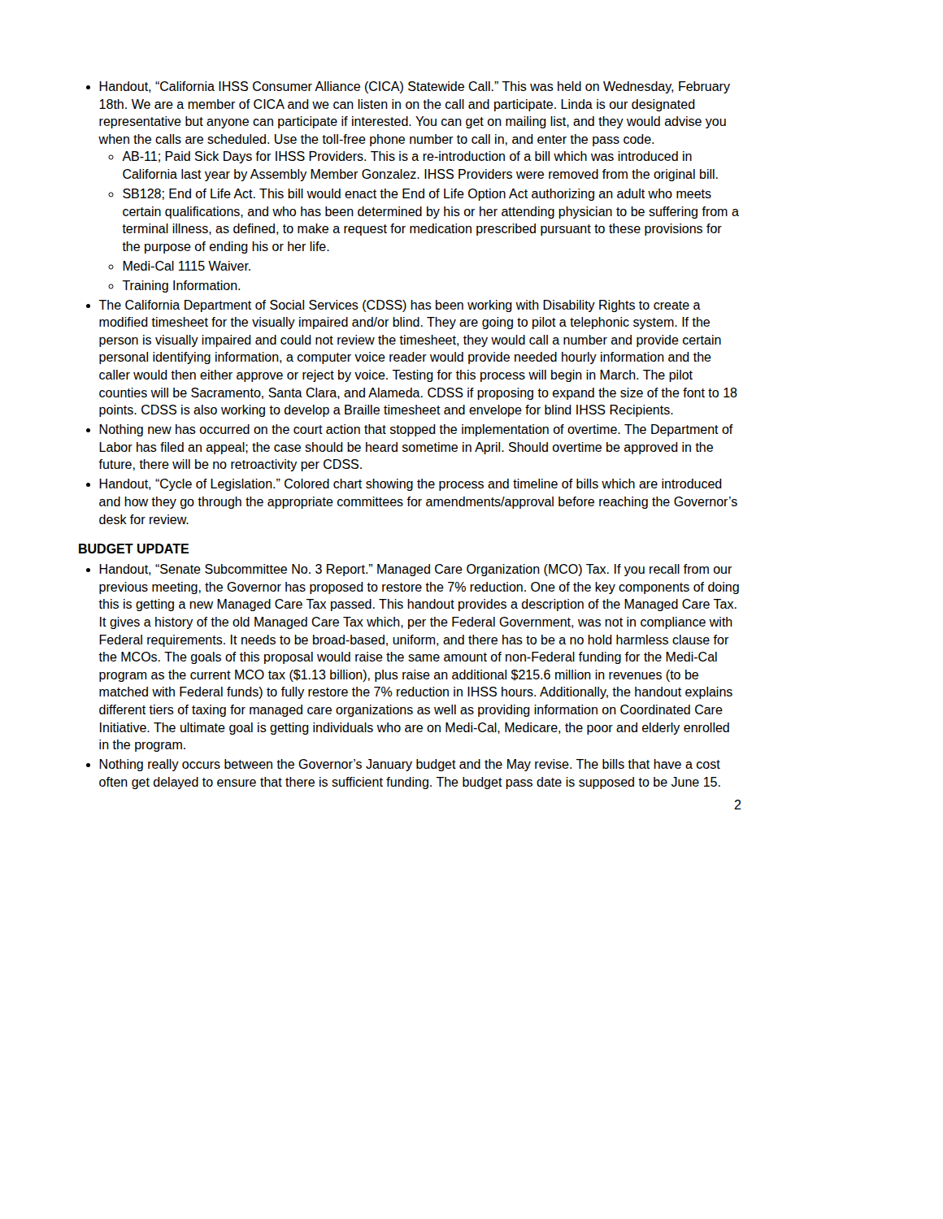Handout, “California IHSS Consumer Alliance (CICA) Statewide Call.” This was held on Wednesday, February 18th. We are a member of CICA and we can listen in on the call and participate. Linda is our designated representative but anyone can participate if interested. You can get on mailing list, and they would advise you when the calls are scheduled. Use the toll-free phone number to call in, and enter the pass code.
AB-11; Paid Sick Days for IHSS Providers. This is a re-introduction of a bill which was introduced in California last year by Assembly Member Gonzalez. IHSS Providers were removed from the original bill.
SB128; End of Life Act. This bill would enact the End of Life Option Act authorizing an adult who meets certain qualifications, and who has been determined by his or her attending physician to be suffering from a terminal illness, as defined, to make a request for medication prescribed pursuant to these provisions for the purpose of ending his or her life.
Medi-Cal 1115 Waiver.
Training Information.
The California Department of Social Services (CDSS) has been working with Disability Rights to create a modified timesheet for the visually impaired and/or blind. They are going to pilot a telephonic system. If the person is visually impaired and could not review the timesheet, they would call a number and provide certain personal identifying information, a computer voice reader would provide needed hourly information and the caller would then either approve or reject by voice. Testing for this process will begin in March. The pilot counties will be Sacramento, Santa Clara, and Alameda. CDSS if proposing to expand the size of the font to 18 points. CDSS is also working to develop a Braille timesheet and envelope for blind IHSS Recipients.
Nothing new has occurred on the court action that stopped the implementation of overtime. The Department of Labor has filed an appeal; the case should be heard sometime in April. Should overtime be approved in the future, there will be no retroactivity per CDSS.
Handout, “Cycle of Legislation.” Colored chart showing the process and timeline of bills which are introduced and how they go through the appropriate committees for amendments/approval before reaching the Governor’s desk for review.
BUDGET UPDATE
Handout, “Senate Subcommittee No. 3 Report.” Managed Care Organization (MCO) Tax. If you recall from our previous meeting, the Governor has proposed to restore the 7% reduction. One of the key components of doing this is getting a new Managed Care Tax passed. This handout provides a description of the Managed Care Tax. It gives a history of the old Managed Care Tax which, per the Federal Government, was not in compliance with Federal requirements. It needs to be broad-based, uniform, and there has to be a no hold harmless clause for the MCOs. The goals of this proposal would raise the same amount of non-Federal funding for the Medi-Cal program as the current MCO tax ($1.13 billion), plus raise an additional $215.6 million in revenues (to be matched with Federal funds) to fully restore the 7% reduction in IHSS hours. Additionally, the handout explains different tiers of taxing for managed care organizations as well as providing information on Coordinated Care Initiative. The ultimate goal is getting individuals who are on Medi-Cal, Medicare, the poor and elderly enrolled in the program.
Nothing really occurs between the Governor’s January budget and the May revise. The bills that have a cost often get delayed to ensure that there is sufficient funding. The budget pass date is supposed to be June 15.
2